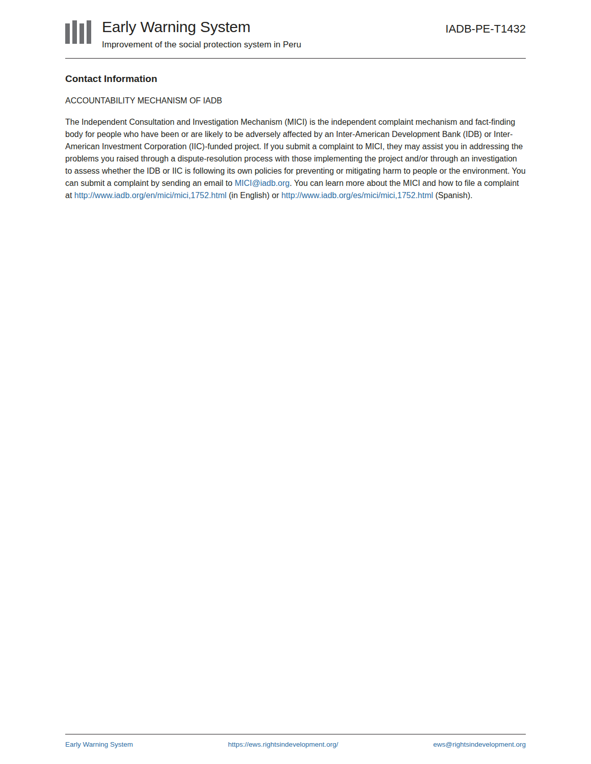Early Warning System
Improvement of the social protection system in Peru
IADB-PE-T1432
Contact Information
ACCOUNTABILITY MECHANISM OF IADB
The Independent Consultation and Investigation Mechanism (MICI) is the independent complaint mechanism and fact-finding body for people who have been or are likely to be adversely affected by an Inter-American Development Bank (IDB) or Inter-American Investment Corporation (IIC)-funded project. If you submit a complaint to MICI, they may assist you in addressing the problems you raised through a dispute-resolution process with those implementing the project and/or through an investigation to assess whether the IDB or IIC is following its own policies for preventing or mitigating harm to people or the environment. You can submit a complaint by sending an email to MICI@iadb.org. You can learn more about the MICI and how to file a complaint at http://www.iadb.org/en/mici/mici,1752.html (in English) or http://www.iadb.org/es/mici/mici,1752.html (Spanish).
Early Warning System
https://ews.rightsindevelopment.org/
ews@rightsindevelopment.org